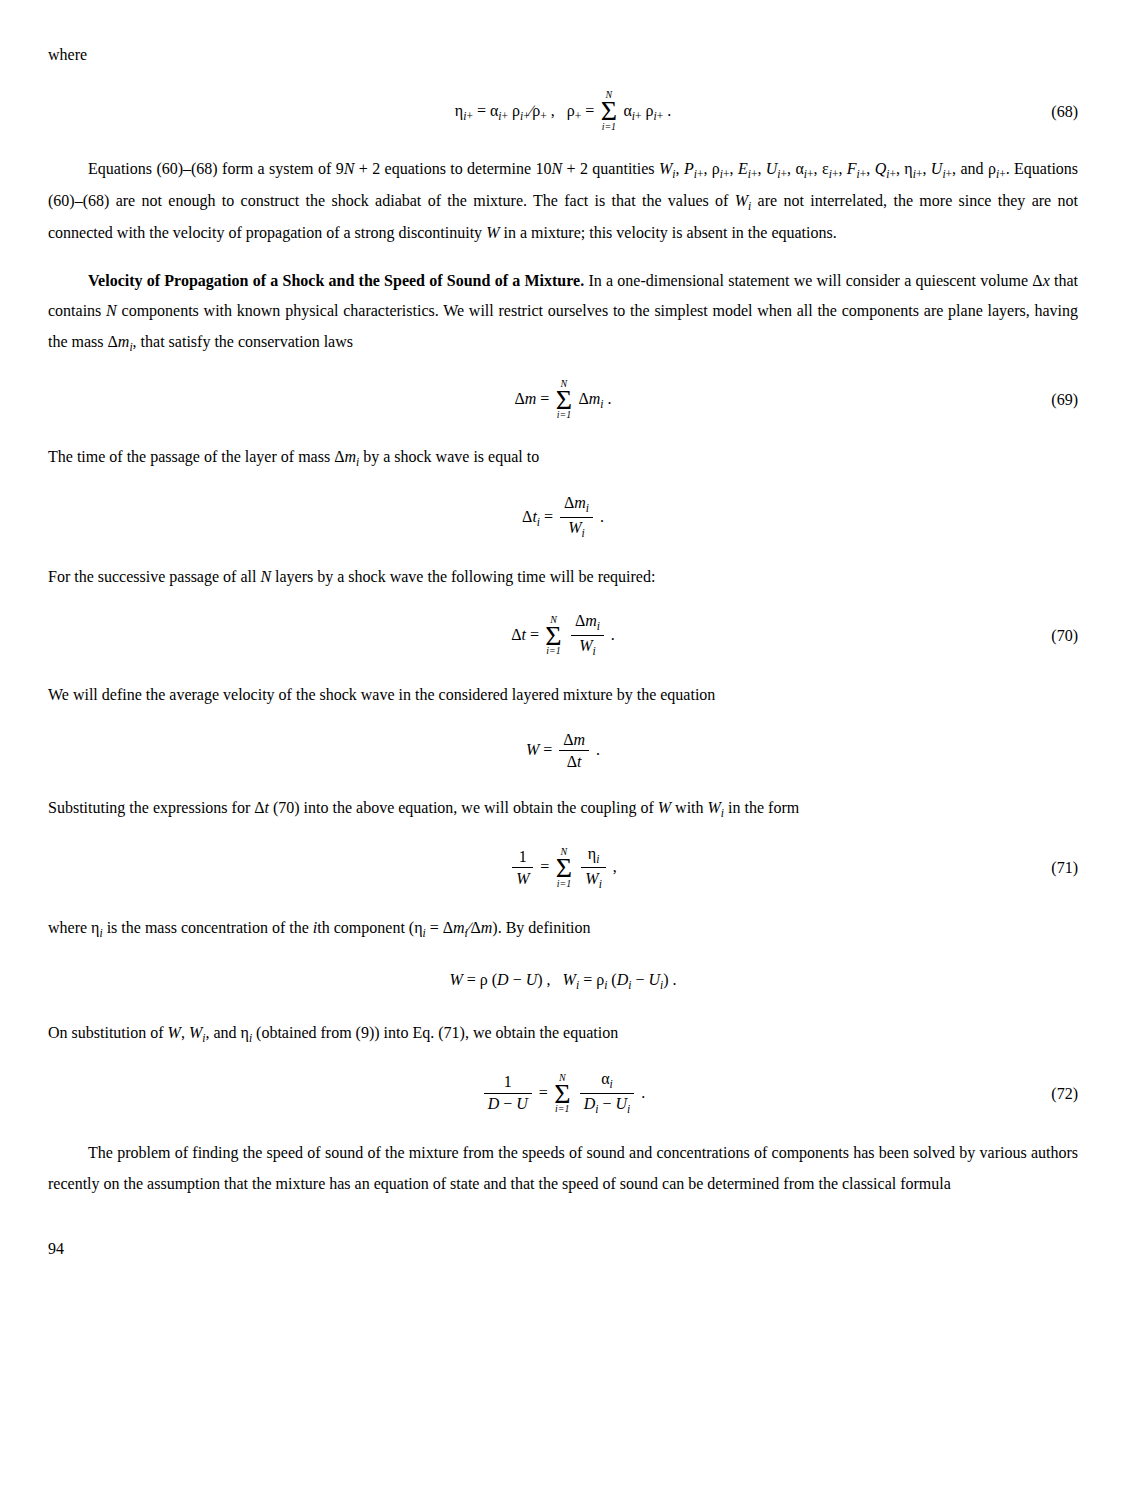where
ηi+ = αi+ ρi+∕ρ+ , ρ+ = NΣi=1 αi+ ρi+ .
(68)
Equations (60)–(68) form a system of 9N + 2 equations to determine 10N + 2 quantities Wi, Pi+, ρi+, Ei+, Ui+, αi+, εi+, Fi+, Qi+, ηi+, Ui+, and ρi+. Equations (60)–(68) are not enough to construct the shock adiabat of the mixture. The fact is that the values of Wi are not interrelated, the more since they are not connected with the velocity of propagation of a strong discontinuity W in a mixture; this velocity is absent in the equations.
Velocity of Propagation of a Shock and the Speed of Sound of a Mixture. In a one-dimensional statement we will consider a quiescent volume Δx that contains N components with known physical characteristics. We will restrict ourselves to the simplest model when all the components are plane layers, having the mass Δmi, that satisfy the conservation laws
Δm = NΣi=1 Δmi .
(69)
The time of the passage of the layer of mass Δmi by a shock wave is equal to
Δti = Δmi Wi .
For the successive passage of all N layers by a shock wave the following time will be required:
Δt = NΣi=1 Δmi Wi .
(70)
We will define the average velocity of the shock wave in the considered layered mixture by the equation
W = Δm Δt .
Substituting the expressions for Δt (70) into the above equation, we will obtain the coupling of W with Wi in the form
1 W = NΣi=1 ηi Wi ,
(71)
where ηi is the mass concentration of the ith component (ηi = Δmi∕Δm). By definition
W = ρ (D − U) , Wi = ρi (Di − Ui) .
On substitution of W, Wi, and ηi (obtained from (9)) into Eq. (71), we obtain the equation
1 D − U = NΣi=1 αi Di − Ui .
(72)
The problem of finding the speed of sound of the mixture from the speeds of sound and concentrations of components has been solved by various authors recently on the assumption that the mixture has an equation of state and that the speed of sound can be determined from the classical formula
94